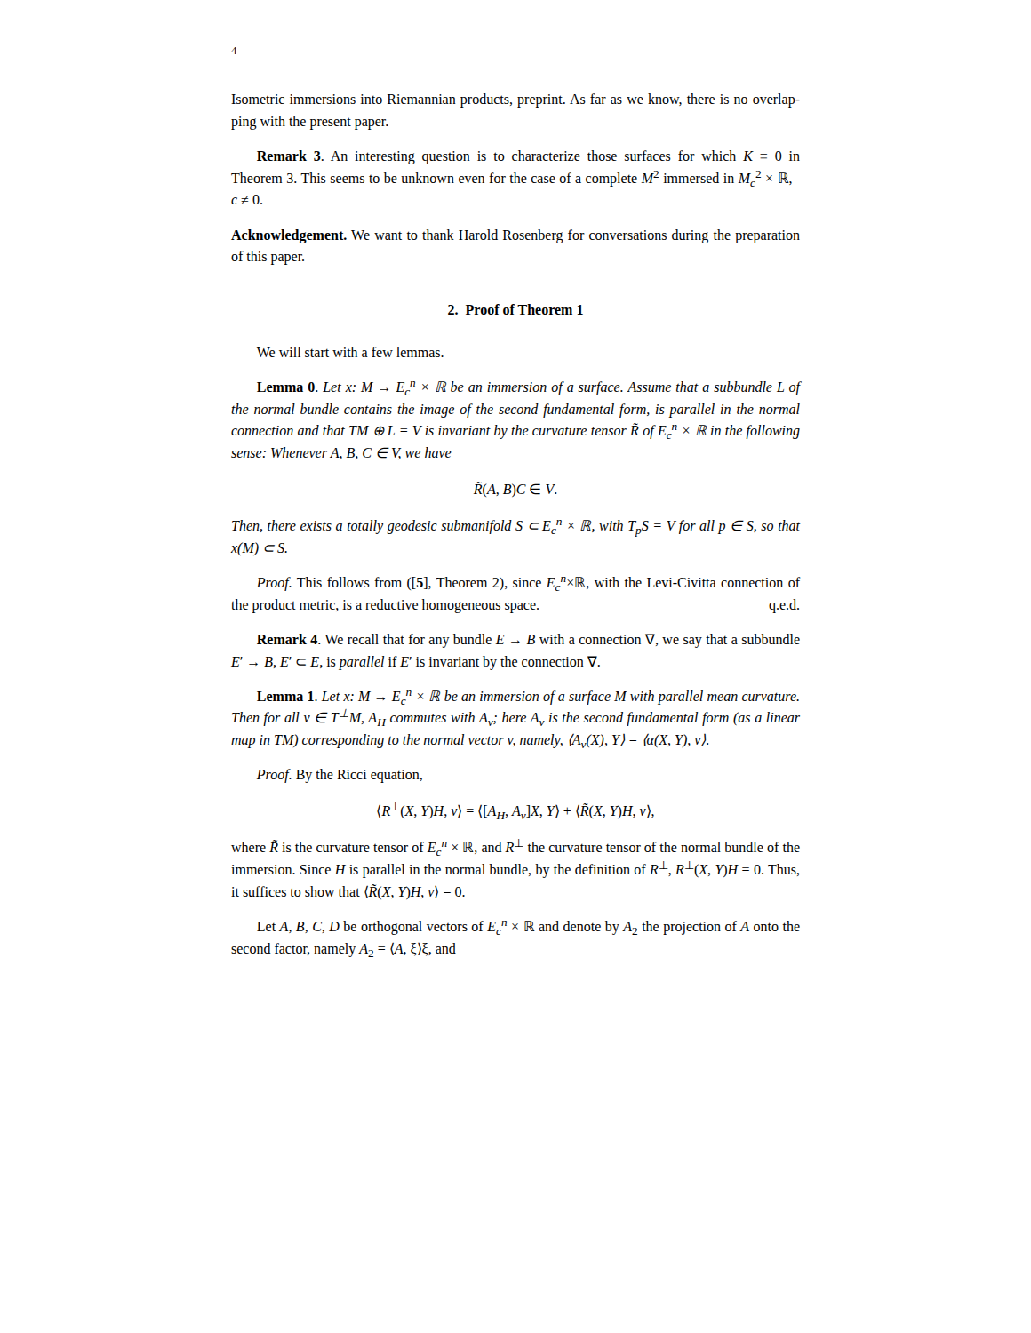4
Isometric immersions into Riemannian products, preprint. As far as we know, there is no overlapping with the present paper.
Remark 3. An interesting question is to characterize those surfaces for which K ≡ 0 in Theorem 3. This seems to be unknown even for the case of a complete M2 immersed in Mc2 × ℝ, c ≠ 0.
Acknowledgement. We want to thank Harold Rosenberg for conversations during the preparation of this paper.
2. Proof of Theorem 1
We will start with a few lemmas.
Lemma 0. Let x: M → Ecn × ℝ be an immersion of a surface. Assume that a subbundle L of the normal bundle contains the image of the second fundamental form, is parallel in the normal connection and that TM ⊕ L = V is invariant by the curvature tensor R̃ of Ecn × ℝ in the following sense: Whenever A, B, C ∈ V, we have
R̃(A, B)C ∈ V.
Then, there exists a totally geodesic submanifold S ⊂ Ecn × ℝ, with TpS = V for all p ∈ S, so that x(M) ⊂ S.
Proof. This follows from ([5], Theorem 2), since Ecn×ℝ, with the Levi-Civitta connection of the product metric, is a reductive homogeneous space. q.e.d.
Remark 4. We recall that for any bundle E → B with a connection ∇, we say that a subbundle E′ → B, E′ ⊂ E, is parallel if E′ is invariant by the connection ∇.
Lemma 1. Let x: M → Ecn × ℝ be an immersion of a surface M with parallel mean curvature. Then for all v ∈ T⊥M, AH commutes with Av; here Av is the second fundamental form (as a linear map in TM) corresponding to the normal vector v, namely, ⟨Av(X), Y⟩ = ⟨α(X, Y), v⟩.
Proof. By the Ricci equation,
⟨R⊥(X, Y)H, v⟩ = ⟨[AH, Av]X, Y⟩ + ⟨R̃(X, Y)H, v⟩,
where R̃ is the curvature tensor of Ecn × ℝ, and R⊥ the curvature tensor of the normal bundle of the immersion. Since H is parallel in the normal bundle, by the definition of R⊥, R⊥(X, Y)H = 0. Thus, it suffices to show that ⟨R̃(X, Y)H, v⟩ = 0.
Let A, B, C, D be orthogonal vectors of Ecn × ℝ and denote by A2 the projection of A onto the second factor, namely A2 = ⟨A, ξ⟩ξ, and